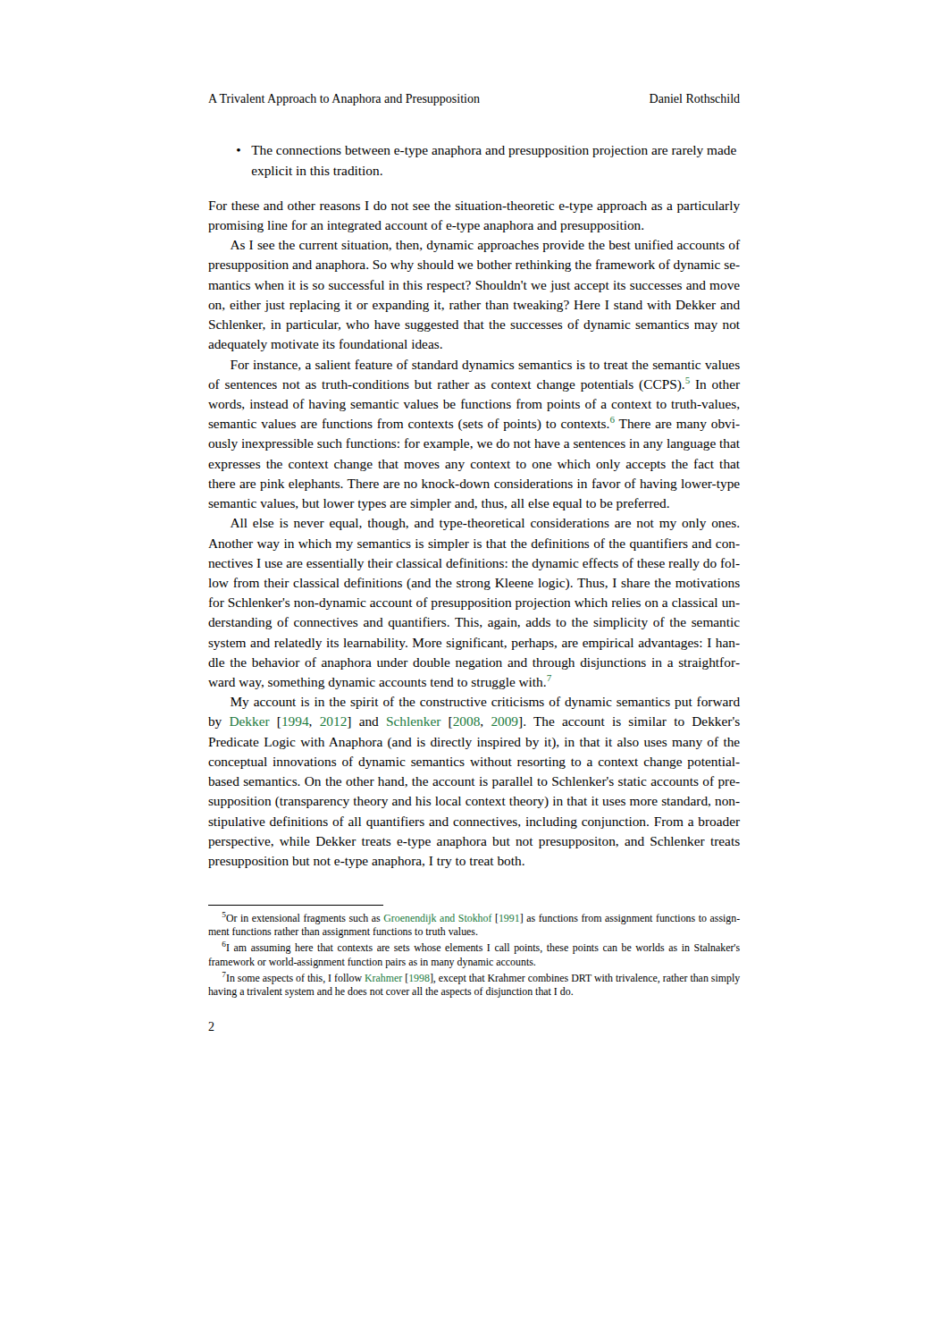A Trivalent Approach to Anaphora and Presupposition
Daniel Rothschild
The connections between e-type anaphora and presupposition projection are rarely made explicit in this tradition.
For these and other reasons I do not see the situation-theoretic e-type approach as a particularly promising line for an integrated account of e-type anaphora and presupposition.
As I see the current situation, then, dynamic approaches provide the best unified accounts of presupposition and anaphora. So why should we bother rethinking the framework of dynamic semantics when it is so successful in this respect? Shouldn't we just accept its successes and move on, either just replacing it or expanding it, rather than tweaking? Here I stand with Dekker and Schlenker, in particular, who have suggested that the successes of dynamic semantics may not adequately motivate its foundational ideas.
For instance, a salient feature of standard dynamics semantics is to treat the semantic values of sentences not as truth-conditions but rather as context change potentials (CCPS).5 In other words, instead of having semantic values be functions from points of a context to truth-values, semantic values are functions from contexts (sets of points) to contexts.6 There are many obviously inexpressible such functions: for example, we do not have a sentences in any language that expresses the context change that moves any context to one which only accepts the fact that there are pink elephants. There are no knock-down considerations in favor of having lower-type semantic values, but lower types are simpler and, thus, all else equal to be preferred.
All else is never equal, though, and type-theoretical considerations are not my only ones. Another way in which my semantics is simpler is that the definitions of the quantifiers and connectives I use are essentially their classical definitions: the dynamic effects of these really do follow from their classical definitions (and the strong Kleene logic). Thus, I share the motivations for Schlenker's non-dynamic account of presupposition projection which relies on a classical understanding of connectives and quantifiers. This, again, adds to the simplicity of the semantic system and relatedly its learnability. More significant, perhaps, are empirical advantages: I handle the behavior of anaphora under double negation and through disjunctions in a straightforward way, something dynamic accounts tend to struggle with.7
My account is in the spirit of the constructive criticisms of dynamic semantics put forward by Dekker [1994, 2012] and Schlenker [2008, 2009]. The account is similar to Dekker's Predicate Logic with Anaphora (and is directly inspired by it), in that it also uses many of the conceptual innovations of dynamic semantics without resorting to a context change potential-based semantics. On the other hand, the account is parallel to Schlenker's static accounts of presupposition (transparency theory and his local context theory) in that it uses more standard, non-stipulative definitions of all quantifiers and connectives, including conjunction. From a broader perspective, while Dekker treats e-type anaphora but not presuppositon, and Schlenker treats presupposition but not e-type anaphora, I try to treat both.
5Or in extensional fragments such as Groenendijk and Stokhof [1991] as functions from assignment functions to assignment functions rather than assignment functions to truth values.
6I am assuming here that contexts are sets whose elements I call points, these points can be worlds as in Stalnaker's framework or world-assignment function pairs as in many dynamic accounts.
7In some aspects of this, I follow Krahmer [1998], except that Krahmer combines DRT with trivalence, rather than simply having a trivalent system and he does not cover all the aspects of disjunction that I do.
2